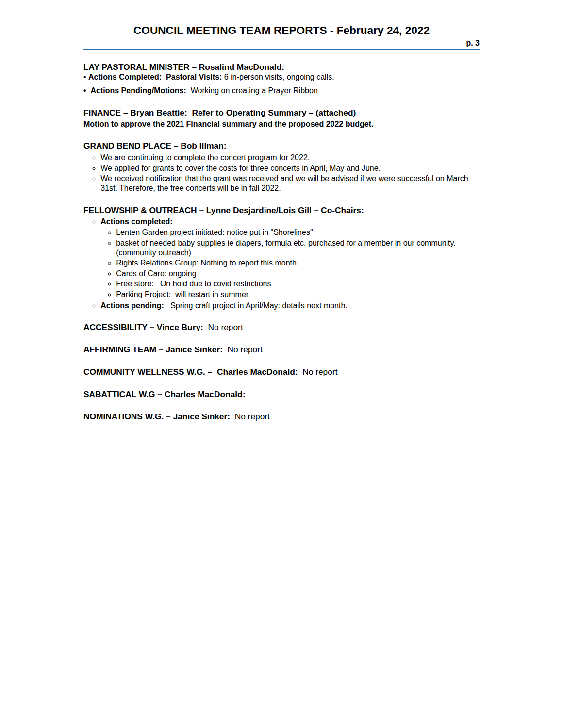COUNCIL MEETING TEAM REPORTS - February 24, 2022
p. 3
LAY PASTORAL MINISTER – Rosalind MacDonald:
• Actions Completed: Pastoral Visits: 6 in-person visits, ongoing calls.
• Actions Pending/Motions: Working on creating a Prayer Ribbon
FINANCE – Bryan Beattie: Refer to Operating Summary – (attached)
Motion to approve the 2021 Financial summary and the proposed 2022 budget.
GRAND BEND PLACE – Bob Illman:
We are continuing to complete the concert program for 2022.
We applied for grants to cover the costs for three concerts in April, May and June.
We received notification that the grant was received and we will be advised if we were successful on March 31st. Therefore, the free concerts will be in fall 2022.
FELLOWSHIP & OUTREACH – Lynne Desjardine/Lois Gill – Co-Chairs:
Actions completed:
Lenten Garden project initiated: notice put in "Shorelines"
basket of needed baby supplies ie diapers, formula etc. purchased for a member in our community. (community outreach)
Rights Relations Group: Nothing to report this month
Cards of Care: ongoing
Free store: On hold due to covid restrictions
Parking Project: will restart in summer
Actions pending: Spring craft project in April/May: details next month.
ACCESSIBILITY – Vince Bury: No report
AFFIRMING TEAM – Janice Sinker: No report
COMMUNITY WELLNESS W.G. – Charles MacDonald: No report
SABATTICAL W.G – Charles MacDonald:
NOMINATIONS W.G. – Janice Sinker: No report